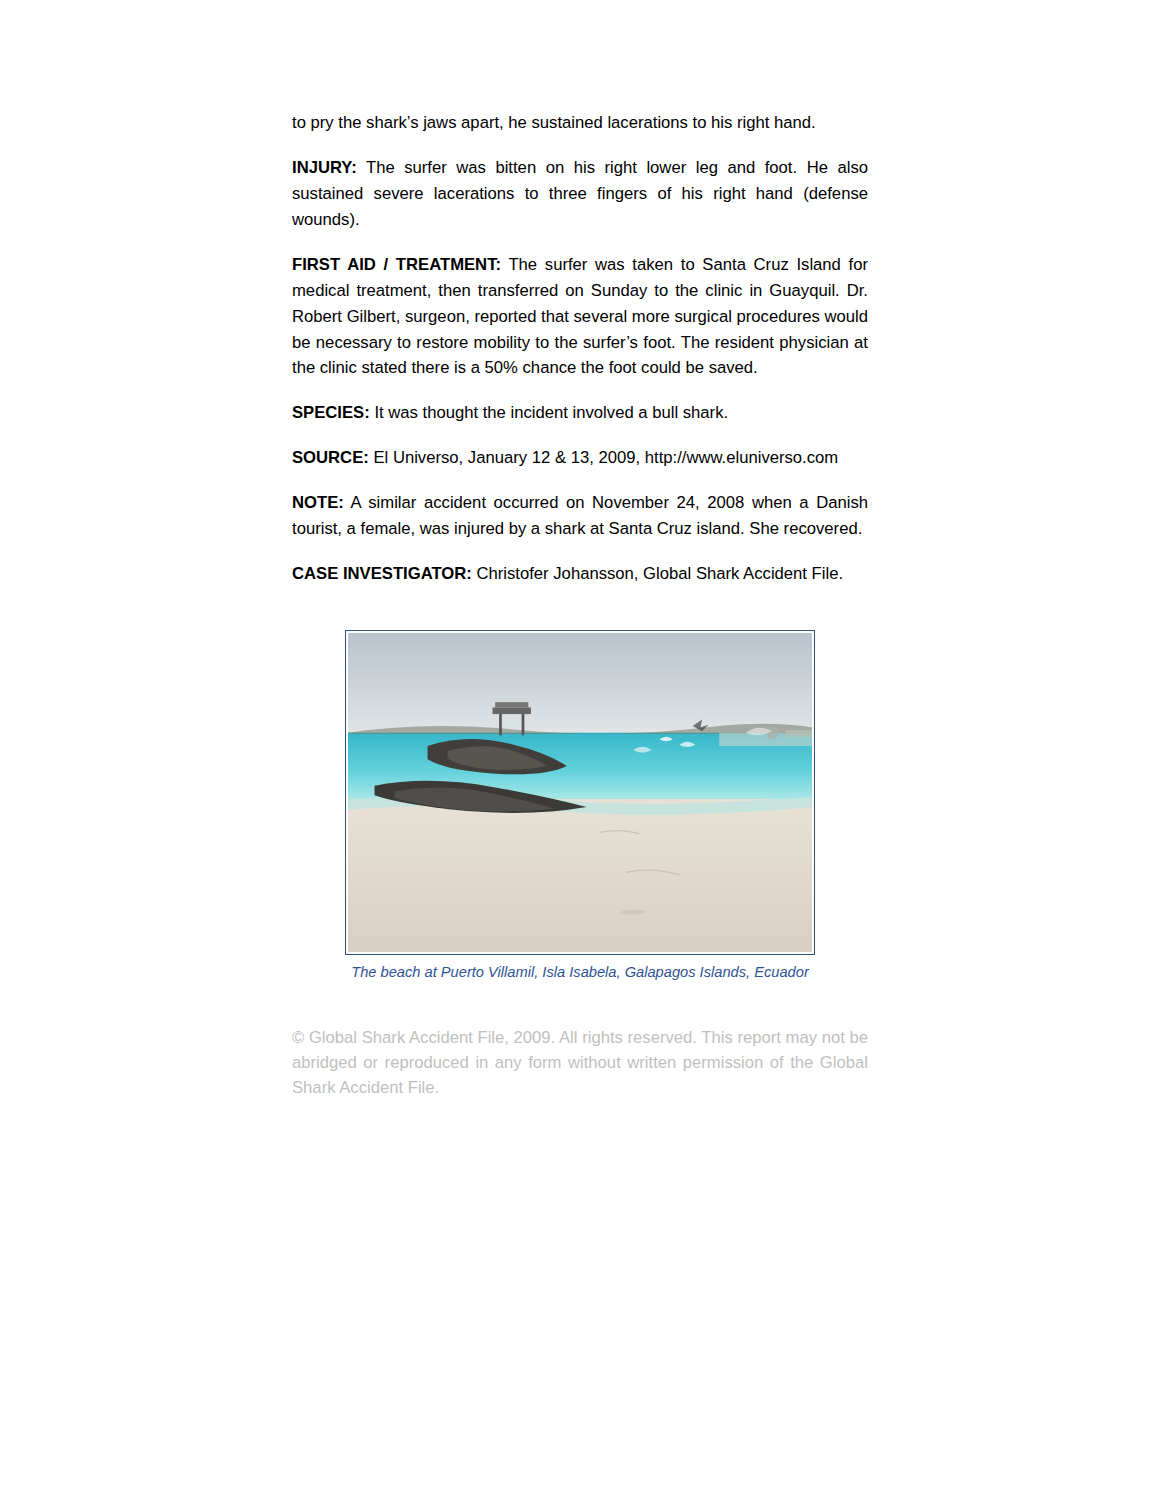to pry the shark’s jaws apart, he sustained lacerations to his right hand.
INJURY: The surfer was bitten on his right lower leg and foot. He also sustained severe lacerations to three fingers of his right hand (defense wounds).
FIRST AID / TREATMENT: The surfer was taken to Santa Cruz Island for medical treatment, then transferred on Sunday to the clinic in Guayquil. Dr. Robert Gilbert, surgeon, reported that several more surgical procedures would be necessary to restore mobility to the surfer’s foot. The resident physician at the clinic stated there is a 50% chance the foot could be saved.
SPECIES: It was thought the incident involved a bull shark.
SOURCE: El Universo, January 12 & 13, 2009, http://www.eluniverso.com
NOTE: A similar accident occurred on November 24, 2008 when a Danish tourist, a female, was injured by a shark at Santa Cruz island. She recovered.
CASE INVESTIGATOR: Christofer Johansson, Global Shark Accident File.
The beach at Puerto Villamil, Isla Isabela, Galapagos Islands, Ecuador
© Global Shark Accident File, 2009. All rights reserved. This report may not be abridged or reproduced in any form without written permission of the Global Shark Accident File.